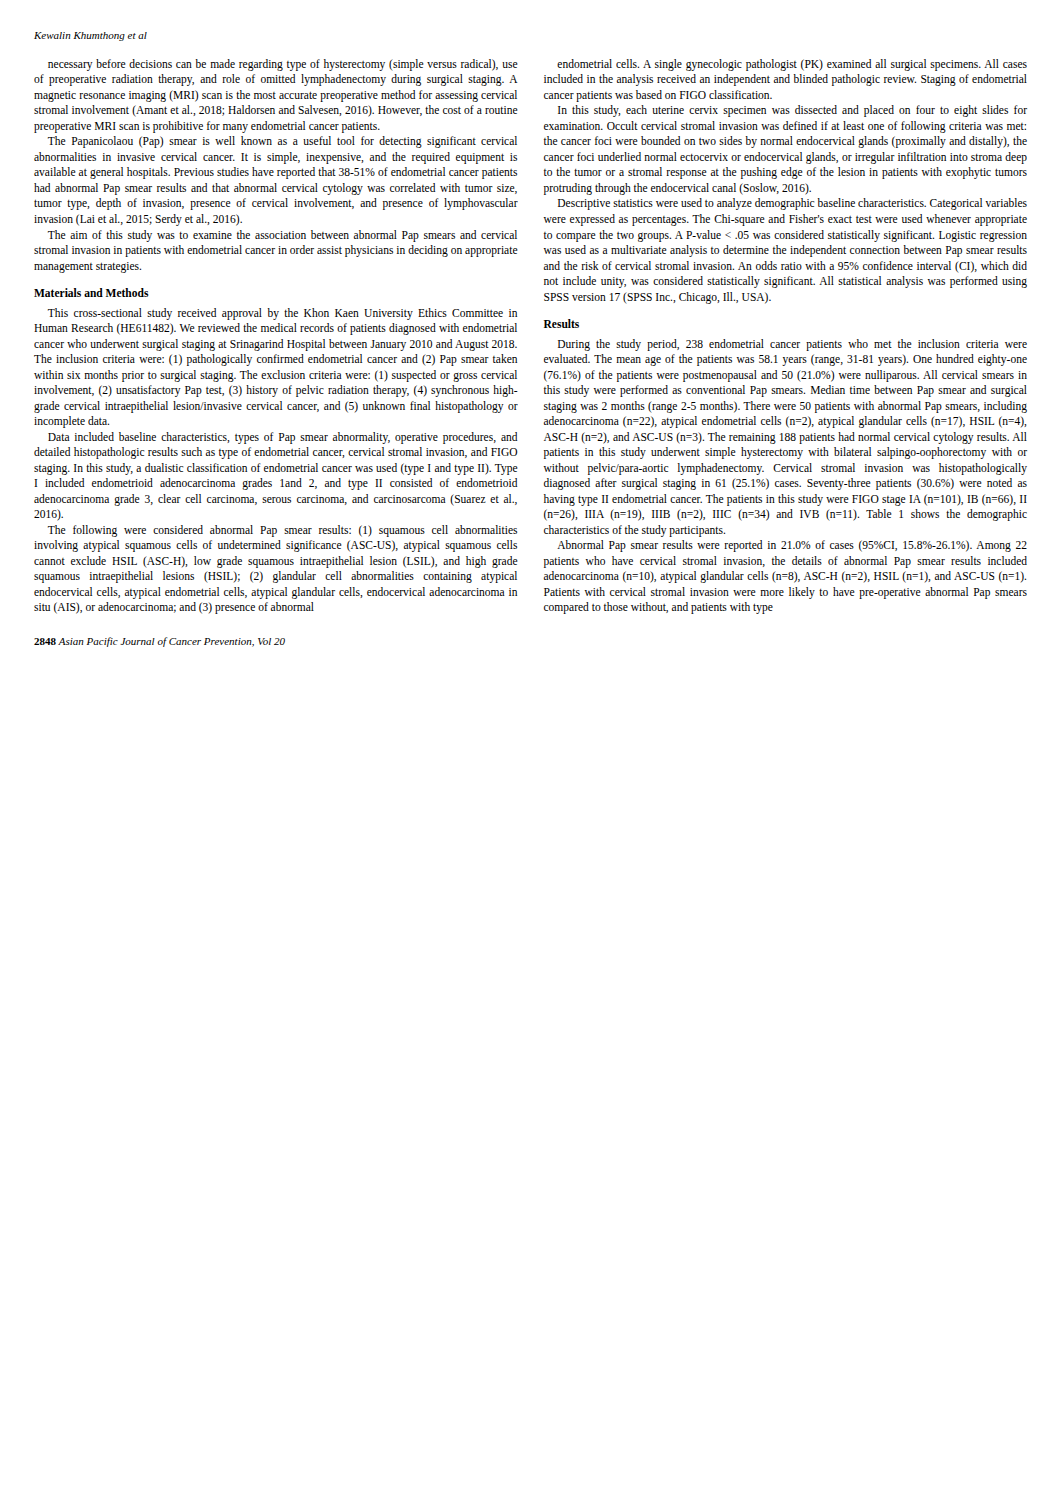Kewalin Khumthong et al
necessary before decisions can be made regarding type of hysterectomy (simple versus radical), use of preoperative radiation therapy, and role of omitted lymphadenectomy during surgical staging. A magnetic resonance imaging (MRI) scan is the most accurate preoperative method for assessing cervical stromal involvement (Amant et al., 2018; Haldorsen and Salvesen, 2016). However, the cost of a routine preoperative MRI scan is prohibitive for many endometrial cancer patients.
The Papanicolaou (Pap) smear is well known as a useful tool for detecting significant cervical abnormalities in invasive cervical cancer. It is simple, inexpensive, and the required equipment is available at general hospitals. Previous studies have reported that 38-51% of endometrial cancer patients had abnormal Pap smear results and that abnormal cervical cytology was correlated with tumor size, tumor type, depth of invasion, presence of cervical involvement, and presence of lymphovascular invasion (Lai et al., 2015; Serdy et al., 2016).
The aim of this study was to examine the association between abnormal Pap smears and cervical stromal invasion in patients with endometrial cancer in order assist physicians in deciding on appropriate management strategies.
Materials and Methods
This cross-sectional study received approval by the Khon Kaen University Ethics Committee in Human Research (HE611482). We reviewed the medical records of patients diagnosed with endometrial cancer who underwent surgical staging at Srinagarind Hospital between January 2010 and August 2018. The inclusion criteria were: (1) pathologically confirmed endometrial cancer and (2) Pap smear taken within six months prior to surgical staging. The exclusion criteria were: (1) suspected or gross cervical involvement, (2) unsatisfactory Pap test, (3) history of pelvic radiation therapy, (4) synchronous high-grade cervical intraepithelial lesion/invasive cervical cancer, and (5) unknown final histopathology or incomplete data.
Data included baseline characteristics, types of Pap smear abnormality, operative procedures, and detailed histopathologic results such as type of endometrial cancer, cervical stromal invasion, and FIGO staging. In this study, a dualistic classification of endometrial cancer was used (type I and type II). Type I included endometrioid adenocarcinoma grades 1and 2, and type II consisted of endometrioid adenocarcinoma grade 3, clear cell carcinoma, serous carcinoma, and carcinosarcoma (Suarez et al., 2016).
The following were considered abnormal Pap smear results: (1) squamous cell abnormalities involving atypical squamous cells of undetermined significance (ASC-US), atypical squamous cells cannot exclude HSIL (ASC-H), low grade squamous intraepithelial lesion (LSIL), and high grade squamous intraepithelial lesions (HSIL); (2) glandular cell abnormalities containing atypical endocervical cells, atypical endometrial cells, atypical glandular cells, endocervical adenocarcinoma in situ (AIS), or adenocarcinoma; and (3) presence of abnormal
endometrial cells. A single gynecologic pathologist (PK) examined all surgical specimens. All cases included in the analysis received an independent and blinded pathologic review. Staging of endometrial cancer patients was based on FIGO classification.
In this study, each uterine cervix specimen was dissected and placed on four to eight slides for examination. Occult cervical stromal invasion was defined if at least one of following criteria was met: the cancer foci were bounded on two sides by normal endocervical glands (proximally and distally), the cancer foci underlied normal ectocervix or endocervical glands, or irregular infiltration into stroma deep to the tumor or a stromal response at the pushing edge of the lesion in patients with exophytic tumors protruding through the endocervical canal (Soslow, 2016).
Descriptive statistics were used to analyze demographic baseline characteristics. Categorical variables were expressed as percentages. The Chi-square and Fisher's exact test were used whenever appropriate to compare the two groups. A P-value < .05 was considered statistically significant. Logistic regression was used as a multivariate analysis to determine the independent connection between Pap smear results and the risk of cervical stromal invasion. An odds ratio with a 95% confidence interval (CI), which did not include unity, was considered statistically significant. All statistical analysis was performed using SPSS version 17 (SPSS Inc., Chicago, Ill., USA).
Results
During the study period, 238 endometrial cancer patients who met the inclusion criteria were evaluated. The mean age of the patients was 58.1 years (range, 31-81 years). One hundred eighty-one (76.1%) of the patients were postmenopausal and 50 (21.0%) were nulliparous. All cervical smears in this study were performed as conventional Pap smears. Median time between Pap smear and surgical staging was 2 months (range 2-5 months). There were 50 patients with abnormal Pap smears, including adenocarcinoma (n=22), atypical endometrial cells (n=2), atypical glandular cells (n=17), HSIL (n=4), ASC-H (n=2), and ASC-US (n=3). The remaining 188 patients had normal cervical cytology results. All patients in this study underwent simple hysterectomy with bilateral salpingo-oophorectomy with or without pelvic/para-aortic lymphadenectomy. Cervical stromal invasion was histopathologically diagnosed after surgical staging in 61 (25.1%) cases. Seventy-three patients (30.6%) were noted as having type II endometrial cancer. The patients in this study were FIGO stage IA (n=101), IB (n=66), II (n=26), IIIA (n=19), IIIB (n=2), IIIC (n=34) and IVB (n=11). Table 1 shows the demographic characteristics of the study participants.
Abnormal Pap smear results were reported in 21.0% of cases (95%CI, 15.8%-26.1%). Among 22 patients who have cervical stromal invasion, the details of abnormal Pap smear results included adenocarcinoma (n=10), atypical glandular cells (n=8), ASC-H (n=2), HSIL (n=1), and ASC-US (n=1). Patients with cervical stromal invasion were more likely to have pre-operative abnormal Pap smears compared to those without, and patients with type
2848 Asian Pacific Journal of Cancer Prevention, Vol 20